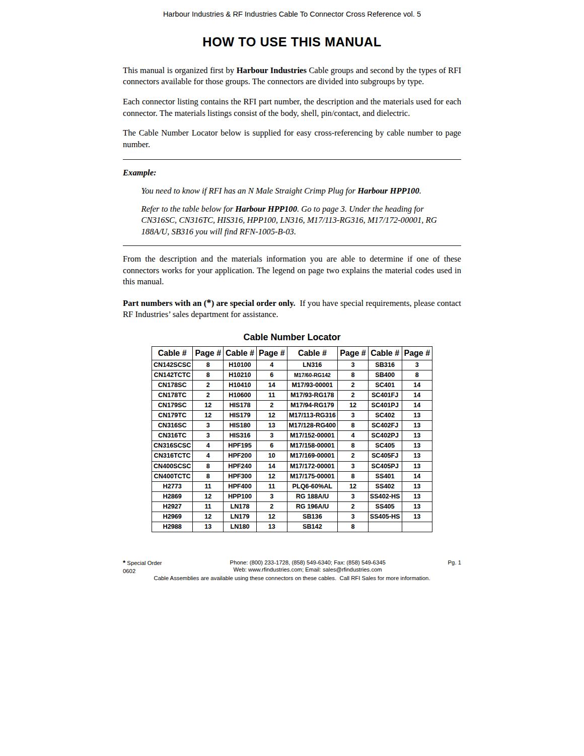Harbour Industries & RF Industries Cable To Connector Cross Reference vol. 5
HOW TO USE THIS MANUAL
This manual is organized first by Harbour Industries Cable groups and second by the types of RFI connectors available for those groups. The connectors are divided into subgroups by type.
Each connector listing contains the RFI part number, the description and the materials used for each connector. The materials listings consist of the body, shell, pin/contact, and dielectric.
The Cable Number Locator below is supplied for easy cross-referencing by cable number to page number.
Example:
You need to know if RFI has an N Male Straight Crimp Plug for Harbour HPP100.
Refer to the table below for Harbour HPP100. Go to page 3. Under the heading for CN316SC, CN316TC, HIS316, HPP100, LN316, M17/113-RG316, M17/172-00001, RG 188A/U, SB316 you will find RFN-1005-B-03.
From the description and the materials information you are able to determine if one of these connectors works for your application. The legend on page two explains the material codes used in this manual.
Part numbers with an (*) are special order only. If you have special requirements, please contact RF Industries’ sales department for assistance.
Cable Number Locator
| Cable # | Page # | Cable # | Page # | Cable # | Page # | Cable # | Page # |
| --- | --- | --- | --- | --- | --- | --- | --- |
| CN142SCSC | 8 | H10100 | 4 | LN316 | 3 | SB316 | 3 |
| CN142TCTC | 8 | H10210 | 6 | M17/60-RG142 | 8 | SB400 | 8 |
| CN178SC | 2 | H10410 | 14 | M17/93-00001 | 2 | SC401 | 14 |
| CN178TC | 2 | H10600 | 11 | M17/93-RG178 | 2 | SC401FJ | 14 |
| CN179SC | 12 | HIS178 | 2 | M17/94-RG179 | 12 | SC401PJ | 14 |
| CN179TC | 12 | HIS179 | 12 | M17/113-RG316 | 3 | SC402 | 13 |
| CN316SC | 3 | HIS180 | 13 | M17/128-RG400 | 8 | SC402FJ | 13 |
| CN316TC | 3 | HIS316 | 3 | M17/152-00001 | 4 | SC402PJ | 13 |
| CN316SCSC | 4 | HPF195 | 6 | M17/158-00001 | 8 | SC405 | 13 |
| CN316TCTC | 4 | HPF200 | 10 | M17/169-00001 | 2 | SC405FJ | 13 |
| CN400SCSC | 8 | HPF240 | 14 | M17/172-00001 | 3 | SC405PJ | 13 |
| CN400TCTC | 8 | HPF300 | 12 | M17/175-00001 | 8 | SS401 | 14 |
| H2773 | 11 | HPF400 | 11 | PLQ6-60%AL | 12 | SS402 | 13 |
| H2869 | 12 | HPP100 | 3 | RG 188A/U | 3 | SS402-HS | 13 |
| H2927 | 11 | LN178 | 2 | RG 196A/U | 2 | SS405 | 13 |
| H2969 | 12 | LN179 | 12 | SB136 | 3 | SS405-HS | 13 |
| H2988 | 13 | LN180 | 13 | SB142 | 8 | | |
* Special Order
0602
Phone: (800) 233-1728, (858) 549-6340; Fax: (858) 549-6345
Web: www.rfindustries.com; Email: sales@rfindustries.com
Pg. 1
Cable Assemblies are available using these connectors on these cables. Call RFI Sales for more information.